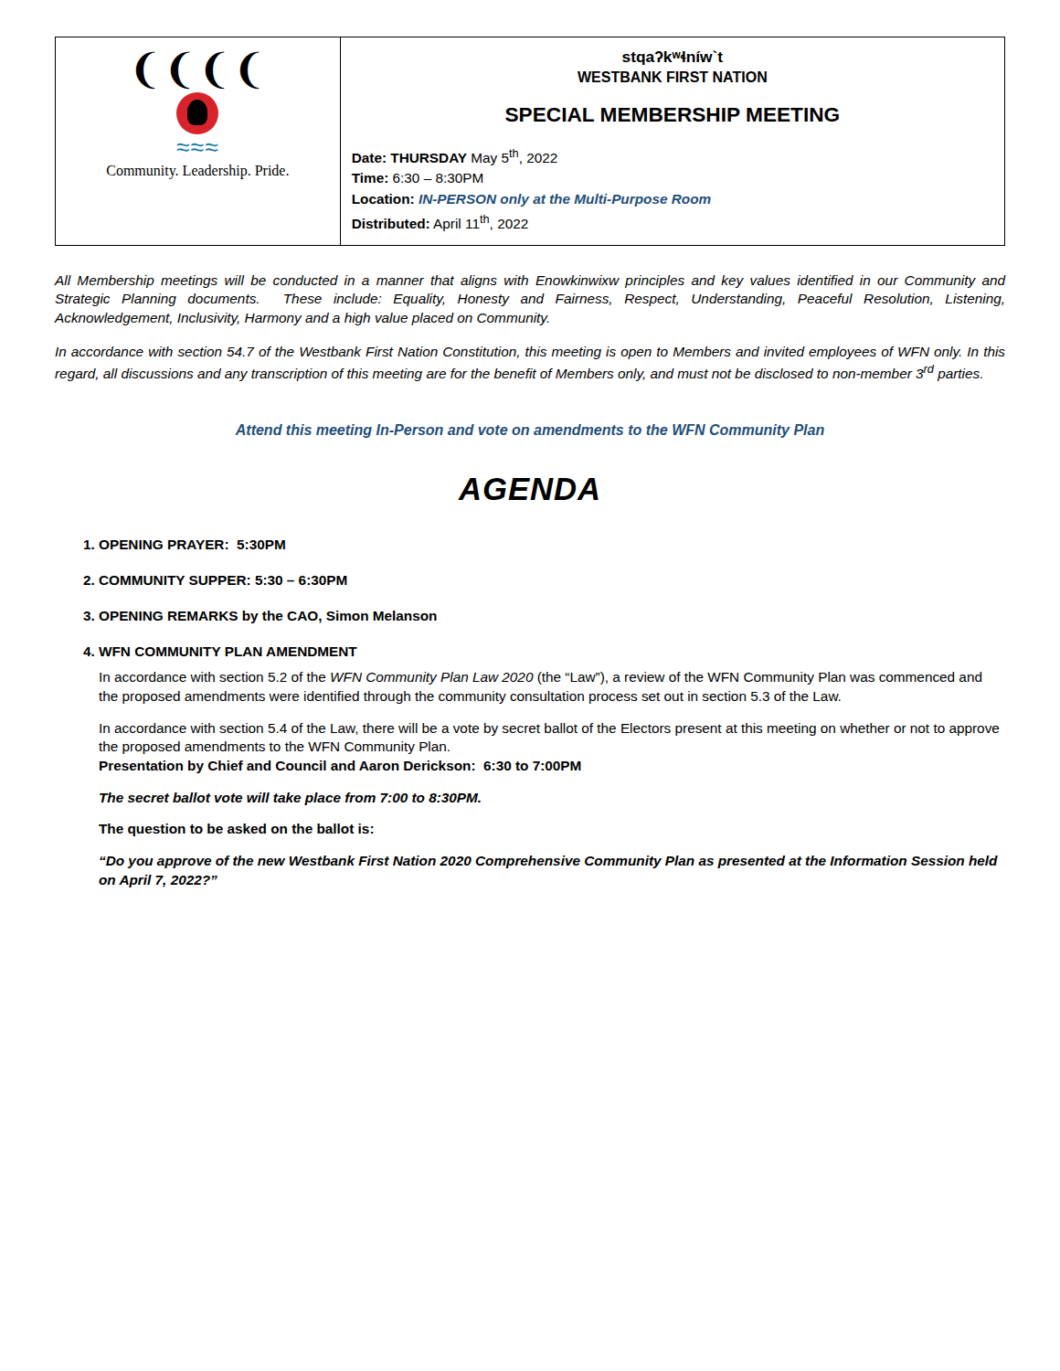| ❨❨❨❨ ≈≈≈ Community. Leadership. Pride. | stqaʔkʷɬníw`t WESTBANK FIRST NATION SPECIAL MEMBERSHIP MEETING Date: THURSDAY May 5 th , 2022 Time: 6:30 – 8:30PM Location: IN-PERSON only at the Multi-Purpose Room Distributed: April 11 th , 2022 |
All Membership meetings will be conducted in a manner that aligns with Enowkinwixw principles and key values identified in our Community and Strategic Planning documents. These include: Equality, Honesty and Fairness, Respect, Understanding, Peaceful Resolution, Listening, Acknowledgement, Inclusivity, Harmony and a high value placed on Community.
In accordance with section 54.7 of the Westbank First Nation Constitution, this meeting is open to Members and invited employees of WFN only. In this regard, all discussions and any transcription of this meeting are for the benefit of Members only, and must not be disclosed to non-member 3rd parties.
Attend this meeting In-Person and vote on amendments to the WFN Community Plan
AGENDA
OPENING PRAYER: 5:30PM
COMMUNITY SUPPER: 5:30 – 6:30PM
OPENING REMARKS by the CAO, Simon Melanson
WFN COMMUNITY PLAN AMENDMENT
In accordance with section 5.2 of the WFN Community Plan Law 2020 (the “Law”), a review of the WFN Community Plan was commenced and the proposed amendments were identified through the community consultation process set out in section 5.3 of the Law.
In accordance with section 5.4 of the Law, there will be a vote by secret ballot of the Electors present at this meeting on whether or not to approve the proposed amendments to the WFN Community Plan.
Presentation by Chief and Council and Aaron Derickson: 6:30 to 7:00PM
The secret ballot vote will take place from 7:00 to 8:30PM.
The question to be asked on the ballot is:
“Do you approve of the new Westbank First Nation 2020 Comprehensive Community Plan as presented at the Information Session held on April 7, 2022?”